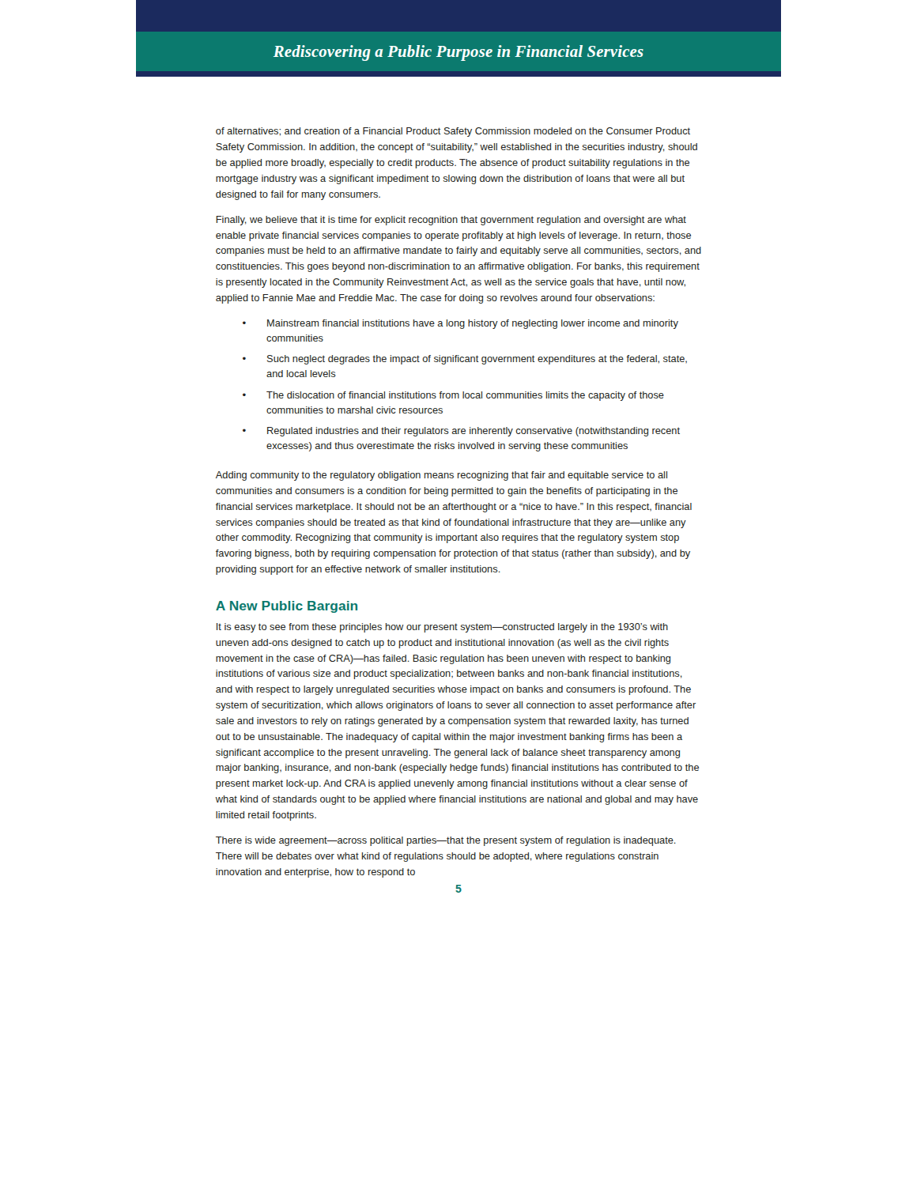Rediscovering a Public Purpose in Financial Services
of alternatives; and creation of a Financial Product Safety Commission modeled on the Consumer Product Safety Commission. In addition, the concept of “suitability,” well established in the securities industry, should be applied more broadly, especially to credit products. The absence of product suitability regulations in the mortgage industry was a significant impediment to slowing down the distribution of loans that were all but designed to fail for many consumers.
Finally, we believe that it is time for explicit recognition that government regulation and oversight are what enable private financial services companies to operate profitably at high levels of leverage. In return, those companies must be held to an affirmative mandate to fairly and equitably serve all communities, sectors, and constituencies. This goes beyond non-discrimination to an affirmative obligation. For banks, this requirement is presently located in the Community Reinvestment Act, as well as the service goals that have, until now, applied to Fannie Mae and Freddie Mac. The case for doing so revolves around four observations:
Mainstream financial institutions have a long history of neglecting lower income and minority communities
Such neglect degrades the impact of significant government expenditures at the federal, state, and local levels
The dislocation of financial institutions from local communities limits the capacity of those communities to marshal civic resources
Regulated industries and their regulators are inherently conservative (notwithstanding recent excesses) and thus overestimate the risks involved in serving these communities
Adding community to the regulatory obligation means recognizing that fair and equitable service to all communities and consumers is a condition for being permitted to gain the benefits of participating in the financial services marketplace. It should not be an afterthought or a “nice to have.” In this respect, financial services companies should be treated as that kind of foundational infrastructure that they are—unlike any other commodity. Recognizing that community is important also requires that the regulatory system stop favoring bigness, both by requiring compensation for protection of that status (rather than subsidy), and by providing support for an effective network of smaller institutions.
A New Public Bargain
It is easy to see from these principles how our present system—constructed largely in the 1930’s with uneven add-ons designed to catch up to product and institutional innovation (as well as the civil rights movement in the case of CRA)—has failed. Basic regulation has been uneven with respect to banking institutions of various size and product specialization; between banks and non-bank financial institutions, and with respect to largely unregulated securities whose impact on banks and consumers is profound. The system of securitization, which allows originators of loans to sever all connection to asset performance after sale and investors to rely on ratings generated by a compensation system that rewarded laxity, has turned out to be unsustainable. The inadequacy of capital within the major investment banking firms has been a significant accomplice to the present unraveling. The general lack of balance sheet transparency among major banking, insurance, and non-bank (especially hedge funds) financial institutions has contributed to the present market lock-up. And CRA is applied unevenly among financial institutions without a clear sense of what kind of standards ought to be applied where financial institutions are national and global and may have limited retail footprints.
There is wide agreement—across political parties—that the present system of regulation is inadequate. There will be debates over what kind of regulations should be adopted, where regulations constrain innovation and enterprise, how to respond to
5